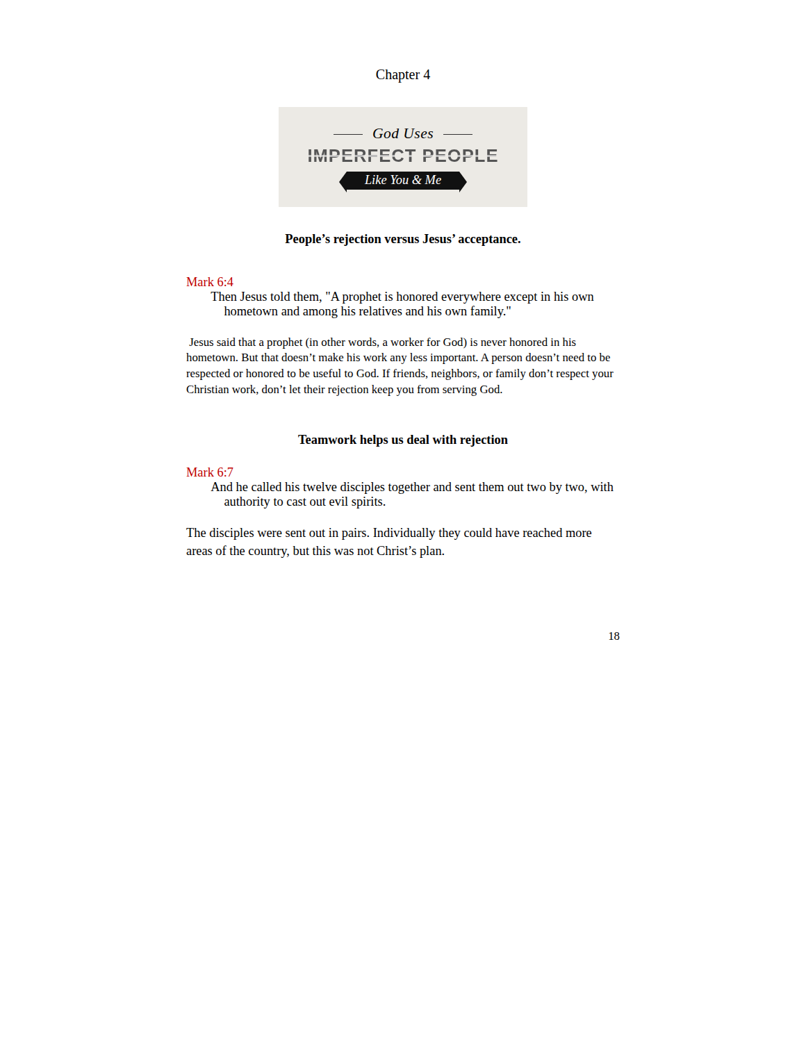Chapter 4
God Uses
Imperfect People
Like You & Me
People’s rejection versus Jesus’ acceptance.
Mark 6:4
Then Jesus told them, "A prophet is honored everywhere except in his own hometown and among his relatives and his own family."
Jesus said that a prophet (in other words, a worker for God) is never honored in his hometown. But that doesn’t make his work any less important. A person doesn’t need to be respected or honored to be useful to God. If friends, neighbors, or family don’t respect your Christian work, don’t let their rejection keep you from serving God.
Teamwork helps us deal with rejection
Mark 6:7
And he called his twelve disciples together and sent them out two by two, with authority to cast out evil spirits.
The disciples were sent out in pairs. Individually they could have reached more areas of the country, but this was not Christ’s plan.
18